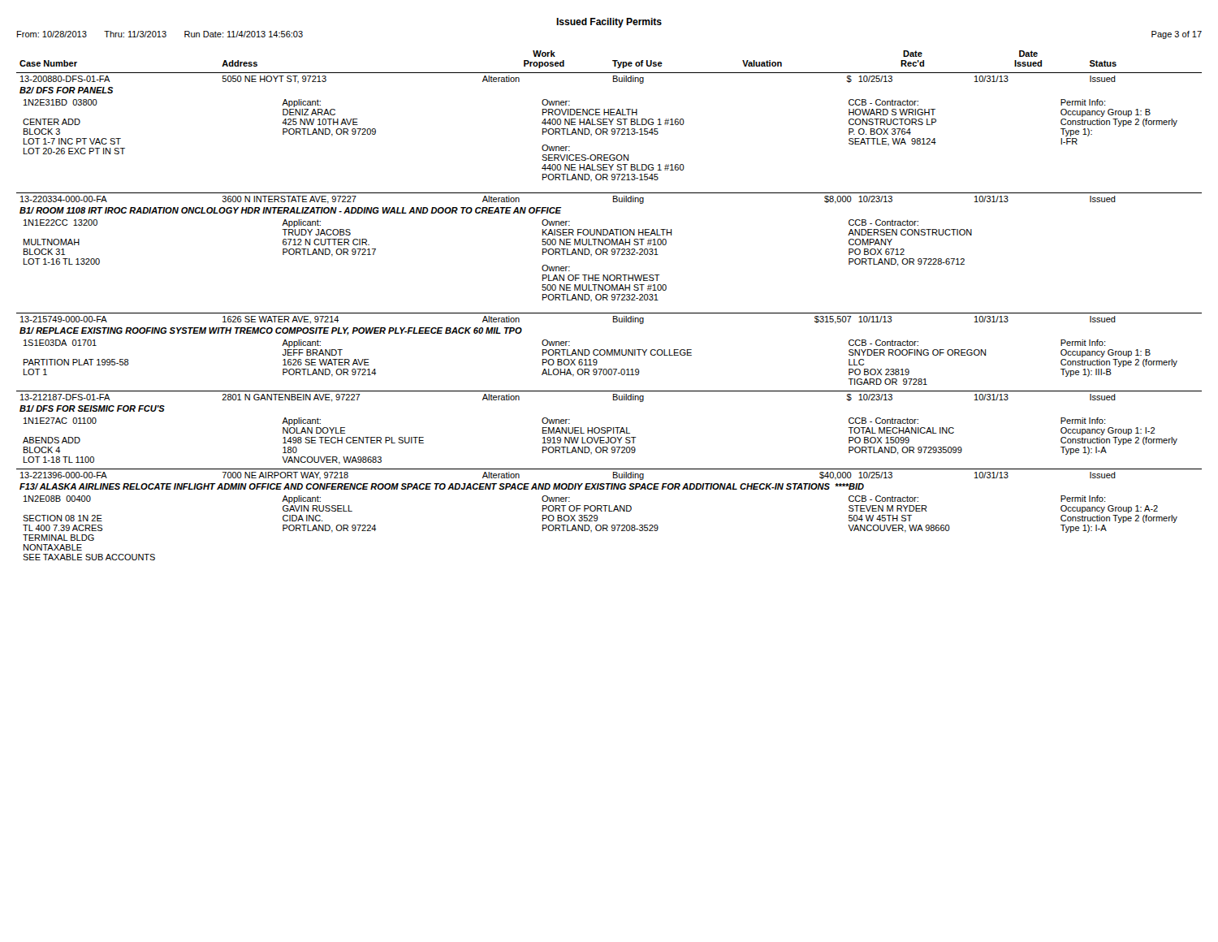Issued Facility Permits
From: 10/28/2013 Thru: 11/3/2013 Run Date: 11/4/2013 14:56:03 Page 3 of 17
| Case Number | Address | Work Proposed | Type of Use | Valuation | Date Rec'd | Date Issued | Status |
| --- | --- | --- | --- | --- | --- | --- | --- |
| 13-200880-DFS-01-FA | 5050 NE HOYT ST, 97213 | Alteration | Building | $ | 10/25/13 | 10/31/13 | Issued |
| B2/ DFS FOR PANELS |
| / 1N2E31BD 03800 CENTER ADD BLOCK 3 LOT 1-7 INC PT VAC ST LOT 20-26 EXC PT IN ST / Applicant: DENIZ ARAC 425 NW 10TH AVE PORTLAND, OR 97209 / Owner: PROVIDENCE HEALTH 4400 NE HALSEY ST BLDG 1 #160 PORTLAND, OR 97213-1545 Owner: SERVICES-OREGON 4400 NE HALSEY ST BLDG 1 #160 PORTLAND, OR 97213-1545 / CCB - Contractor: HOWARD S WRIGHT CONSTRUCTORS LP P. O. BOX 3764 SEATTLE, WA 98124 / Permit Info: Occupancy Group 1: B Construction Type 2 (formerly Type 1): I-FR / |
| 13-220334-000-00-FA | 3600 N INTERSTATE AVE, 97227 | Alteration | Building | $8,000 | 10/23/13 | 10/31/13 | Issued |
| B1/ ROOM 1108 IRT IROC RADIATION ONCLOLOGY HDR INTERALIZATION - ADDING WALL AND DOOR TO CREATE AN OFFICE |
| / 1N1E22CC 13200 MULTNOMAH BLOCK 31 LOT 1-16 TL 13200 / Applicant: TRUDY JACOBS 6712 N CUTTER CIR. PORTLAND, OR 97217 / Owner: KAISER FOUNDATION HEALTH 500 NE MULTNOMAH ST #100 PORTLAND, OR 97232-2031 Owner: PLAN OF THE NORTHWEST 500 NE MULTNOMAH ST #100 PORTLAND, OR 97232-2031 / CCB - Contractor: ANDERSEN CONSTRUCTION COMPANY PO BOX 6712 PORTLAND, OR 97228-6712 / / |
| 13-215749-000-00-FA | 1626 SE WATER AVE, 97214 | Alteration | Building | $315,507 | 10/11/13 | 10/31/13 | Issued |
| B1/ REPLACE EXISTING ROOFING SYSTEM WITH TREMCO COMPOSITE PLY, POWER PLY-FLEECE BACK 60 MIL TPO |
| / 1S1E03DA 01701 PARTITION PLAT 1995-58 LOT 1 / Applicant: JEFF BRANDT 1626 SE WATER AVE PORTLAND, OR 97214 / Owner: PORTLAND COMMUNITY COLLEGE PO BOX 6119 ALOHA, OR 97007-0119 / CCB - Contractor: SNYDER ROOFING OF OREGON LLC PO BOX 23819 TIGARD OR 97281 / Permit Info: Occupancy Group 1: B Construction Type 2 (formerly Type 1): III-B / |
| 13-212187-DFS-01-FA | 2801 N GANTENBEIN AVE, 97227 | Alteration | Building | $ | 10/23/13 | 10/31/13 | Issued |
| B1/ DFS FOR SEISMIC FOR FCU'S |
| / 1N1E27AC 01100 ABENDS ADD BLOCK 4 LOT 1-18 TL 1100 / Applicant: NOLAN DOYLE 1498 SE TECH CENTER PL SUITE 180 VANCOUVER, WA98683 / Owner: EMANUEL HOSPITAL 1919 NW LOVEJOY ST PORTLAND, OR 97209 / CCB - Contractor: TOTAL MECHANICAL INC PO BOX 15099 PORTLAND, OR 972935099 / Permit Info: Occupancy Group 1: I-2 Construction Type 2 (formerly Type 1): I-A / |
| 13-221396-000-00-FA | 7000 NE AIRPORT WAY, 97218 | Alteration | Building | $40,000 | 10/25/13 | 10/31/13 | Issued |
| F13/ ALASKA AIRLINES RELOCATE INFLIGHT ADMIN OFFICE AND CONFERENCE ROOM SPACE TO ADJACENT SPACE AND MODIY EXISTING SPACE FOR ADDITIONAL CHECK-IN STATIONS ****BID |
| / 1N2E08B 00400 SECTION 08 1N 2E TL 400 7.39 ACRES TERMINAL BLDG NONTAXABLE SEE TAXABLE SUB ACCOUNTS / Applicant: GAVIN RUSSELL CIDA INC. PORTLAND, OR 97224 / Owner: PORT OF PORTLAND PO BOX 3529 PORTLAND, OR 97208-3529 / CCB - Contractor: STEVEN M RYDER 504 W 45TH ST VANCOUVER, WA 98660 / Permit Info: Occupancy Group 1: A-2 Construction Type 2 (formerly Type 1): I-A / |